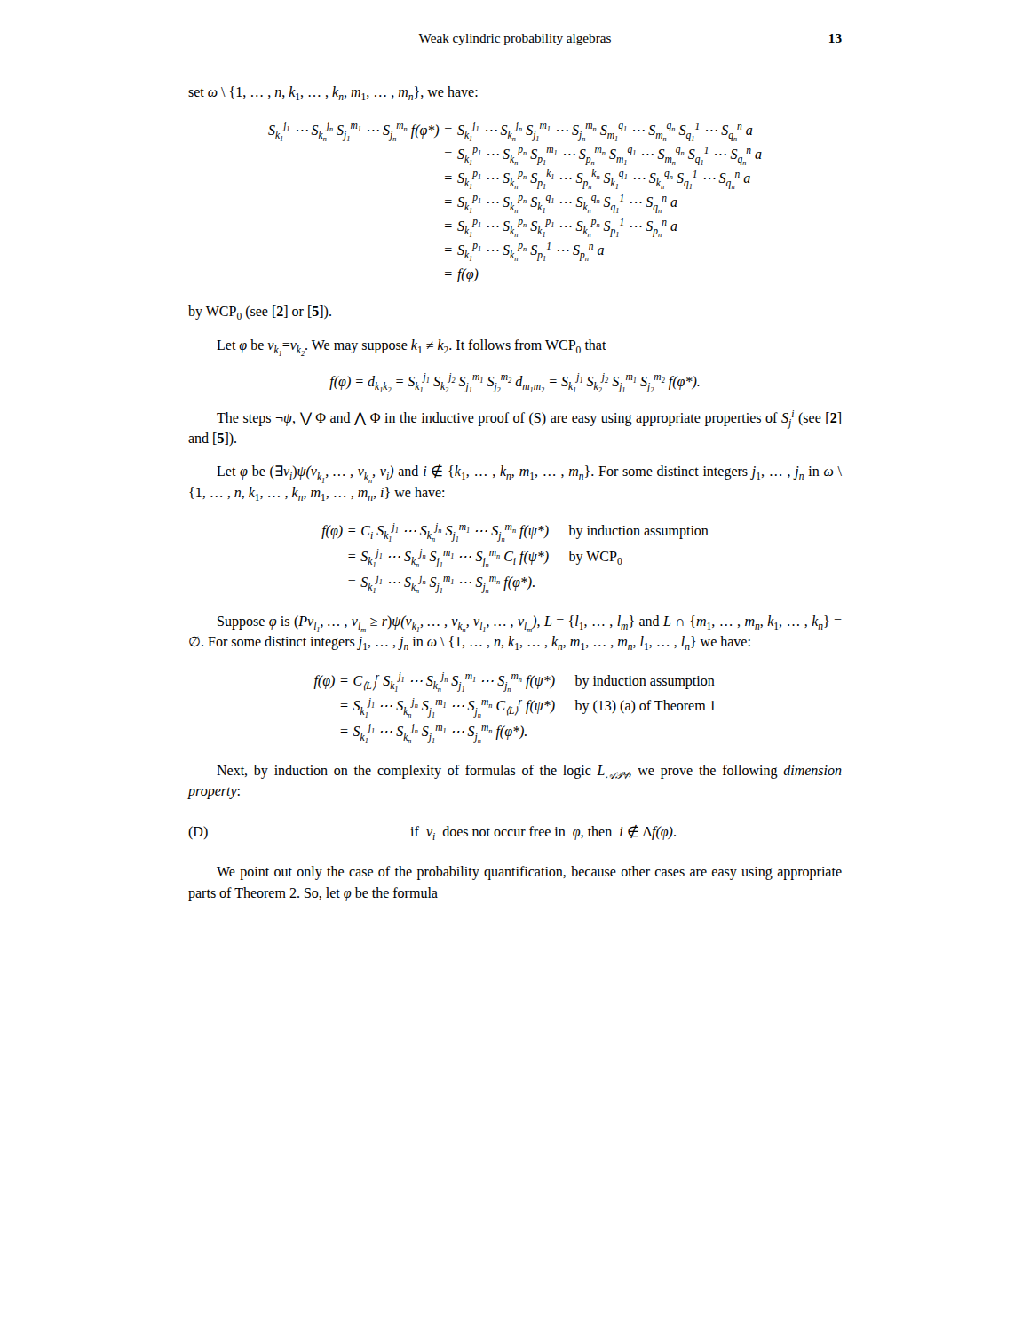Weak cylindric probability algebras 13
set ω \ {1, … , n, k1, … , kn, m1, … , mn}, we have:
| S k 1 j 1 ⋯ S k n j n S j 1 m 1 ⋯ S j n m n f(φ*) | = | S k 1 j 1 ⋯ S k n j n S j 1 m 1 ⋯ S j n m n S m 1 q 1 ⋯ S m n q n S q 1 1 ⋯ S q n n a |
| | = | S k 1 p 1 ⋯ S k n p n S p 1 m 1 ⋯ S p n m n S m 1 q 1 ⋯ S m n q n S q 1 1 ⋯ S q n n a |
| | = | S k 1 p 1 ⋯ S k n p n S p 1 k 1 ⋯ S p n k n S k 1 q 1 ⋯ S k n q n S q 1 1 ⋯ S q n n a |
| | = | S k 1 p 1 ⋯ S k n p n S k 1 q 1 ⋯ S k n q n S q 1 1 ⋯ S q n n a |
| | = | S k 1 p 1 ⋯ S k n p n S k 1 p 1 ⋯ S k n p n S p 1 1 ⋯ S p n n a |
| | = | S k 1 p 1 ⋯ S k n p n S p 1 1 ⋯ S p n n a |
| | = | f(φ) |
by WCP0 (see [2] or [5]).
Let φ be vk1=vk2. We may suppose k1 ≠ k2. It follows from WCP0 that
f(φ) = dk1k2 = Sk1j1 Sk2j2 Sj1m1 Sj2m2 dm1m2 = Sk1j1 Sk2j2 Sj1m1 Sj2m2 f(φ*).
The steps ¬ψ, ⋁ Φ and ⋀ Φ in the inductive proof of (S) are easy using appropriate properties of Sji (see [2] and [5]).
Let φ be (∃vi)ψ(vk1, … , vkn, vi) and i ∉ {k1, … , kn, m1, … , mn}. For some distinct integers j1, … , jn in ω \ {1, … , n, k1, … , kn, m1, … , mn, i} we have:
| f(φ) | = | C i S k 1 j 1 ⋯ S k n j n S j 1 m 1 ⋯ S j n m n f(ψ*) | by induction assumption |
| | = | S k 1 j 1 ⋯ S k n j n S j 1 m 1 ⋯ S j n m n C i f(ψ*) | by WCP 0 |
| | = | S k 1 j 1 ⋯ S k n j n S j 1 m 1 ⋯ S j n m n f(φ*). | |
Suppose φ is (Pvl1, … , vlm ≥ r)ψ(vk1, … , vkn, vl1, … , vlm), L = {l1, … , lm} and L ∩ {m1, … , mn, k1, … , kn} = ∅. For some distinct integers j1, … , jn in ω \ {1, … , n, k1, … , kn, m1, … , mn, l1, … , ln} we have:
| f(φ) | = | C ⟨L⟩ r S k 1 j 1 ⋯ S k n j n S j 1 m 1 ⋯ S j n m n f(ψ*) | by induction assumption |
| | = | S k 1 j 1 ⋯ S k n j n S j 1 m 1 ⋯ S j n m n C ⟨L⟩ r f(ψ*) | by (13) (a) of Theorem 1 |
| | = | S k 1 j 1 ⋯ S k n j n S j 1 m 1 ⋯ S j n m n f(φ*). | |
Next, by induction on the complexity of formulas of the logic L𝒜𝒫∀, we prove the following dimension property:
(D) if vi does not occur free in φ, then i ∉ Δf(φ).
We point out only the case of the probability quantification, because other cases are easy using appropriate parts of Theorem 2. So, let φ be the formula